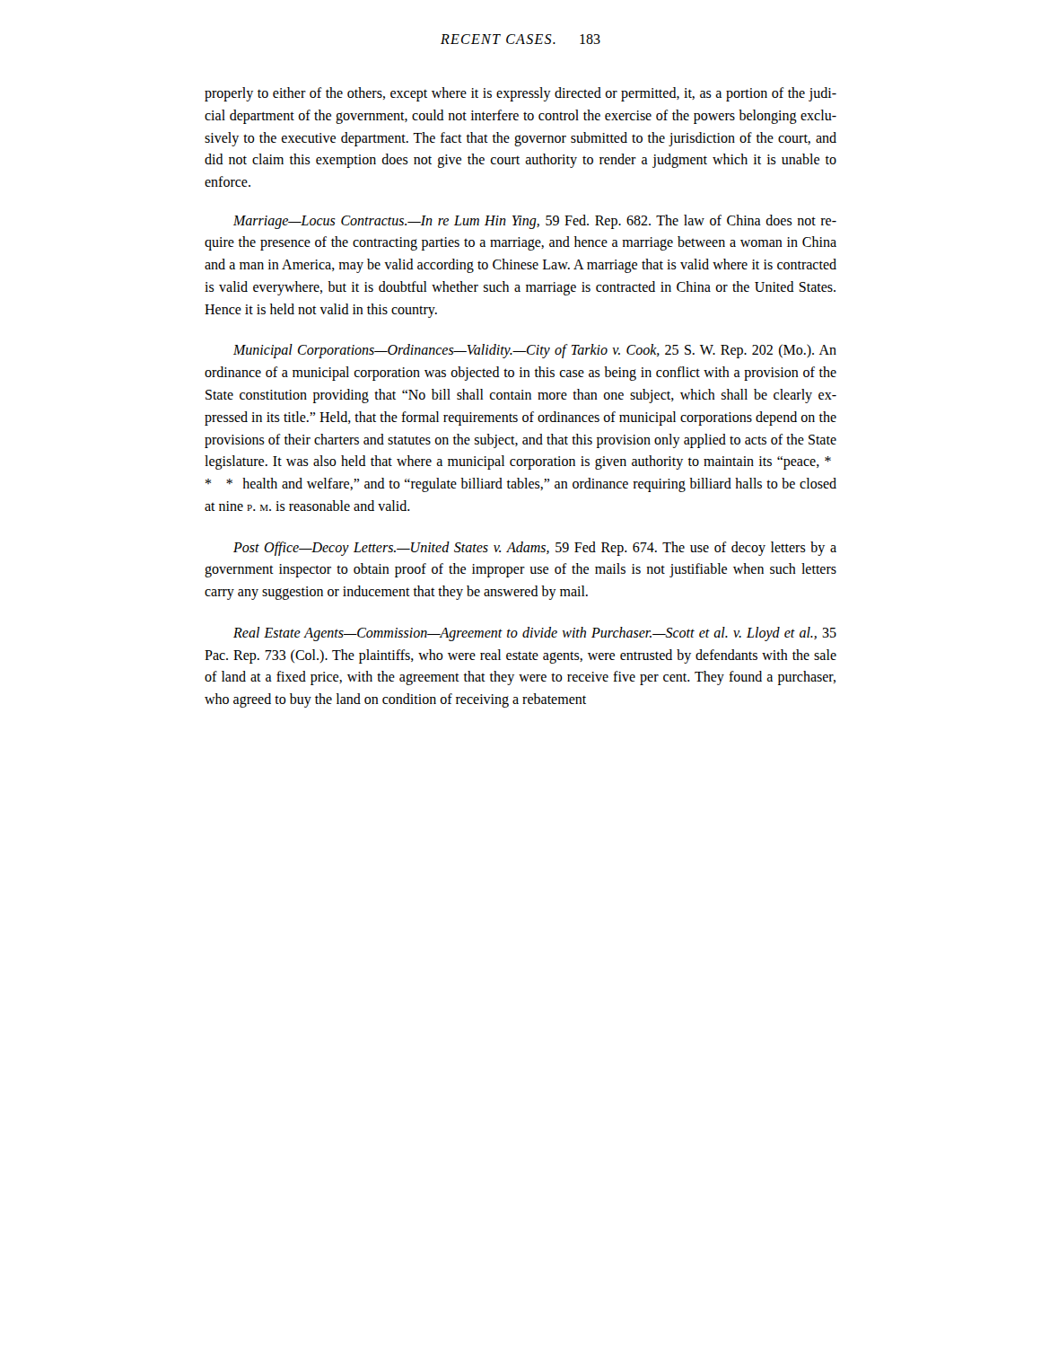Recent Cases. 183
properly to either of the others, except where it is expressly directed or permitted, it, as a portion of the judicial department of the government, could not interfere to control the exercise of the powers belonging exclusively to the executive department. The fact that the governor submitted to the jurisdiction of the court, and did not claim this exemption does not give the court authority to render a judgment which it is unable to enforce.
Marriage—Locus Contractus.—In re Lum Hin Ying, 59 Fed. Rep. 682. The law of China does not require the presence of the contracting parties to a marriage, and hence a marriage between a woman in China and a man in America, may be valid according to Chinese Law. A marriage that is valid where it is contracted is valid everywhere, but it is doubtful whether such a marriage is contracted in China or the United States. Hence it is held not valid in this country.
Municipal Corporations—Ordinances—Validity.—City of Tarkio v. Cook, 25 S. W. Rep. 202 (Mo.). An ordinance of a municipal corporation was objected to in this case as being in conflict with a provision of the State constitution providing that “No bill shall contain more than one subject, which shall be clearly expressed in its title.” Held, that the formal requirements of ordinances of municipal corporations depend on the provisions of their charters and statutes on the subject, and that this provision only applied to acts of the State legislature. It was also held that where a municipal corporation is given authority to maintain its “peace, * * * health and welfare,” and to “regulate billiard tables,” an ordinance requiring billiard halls to be closed at nine p. m. is reasonable and valid.
Post Office—Decoy Letters.—United States v. Adams, 59 Fed Rep. 674. The use of decoy letters by a government inspector to obtain proof of the improper use of the mails is not justifiable when such letters carry any suggestion or inducement that they be answered by mail.
Real Estate Agents—Commission—Agreement to divide with Purchaser.—Scott et al. v. Lloyd et al., 35 Pac. Rep. 733 (Col.). The plaintiffs, who were real estate agents, were entrusted by defendants with the sale of land at a fixed price, with the agreement that they were to receive five per cent. They found a purchaser, who agreed to buy the land on condition of receiving a rebatement